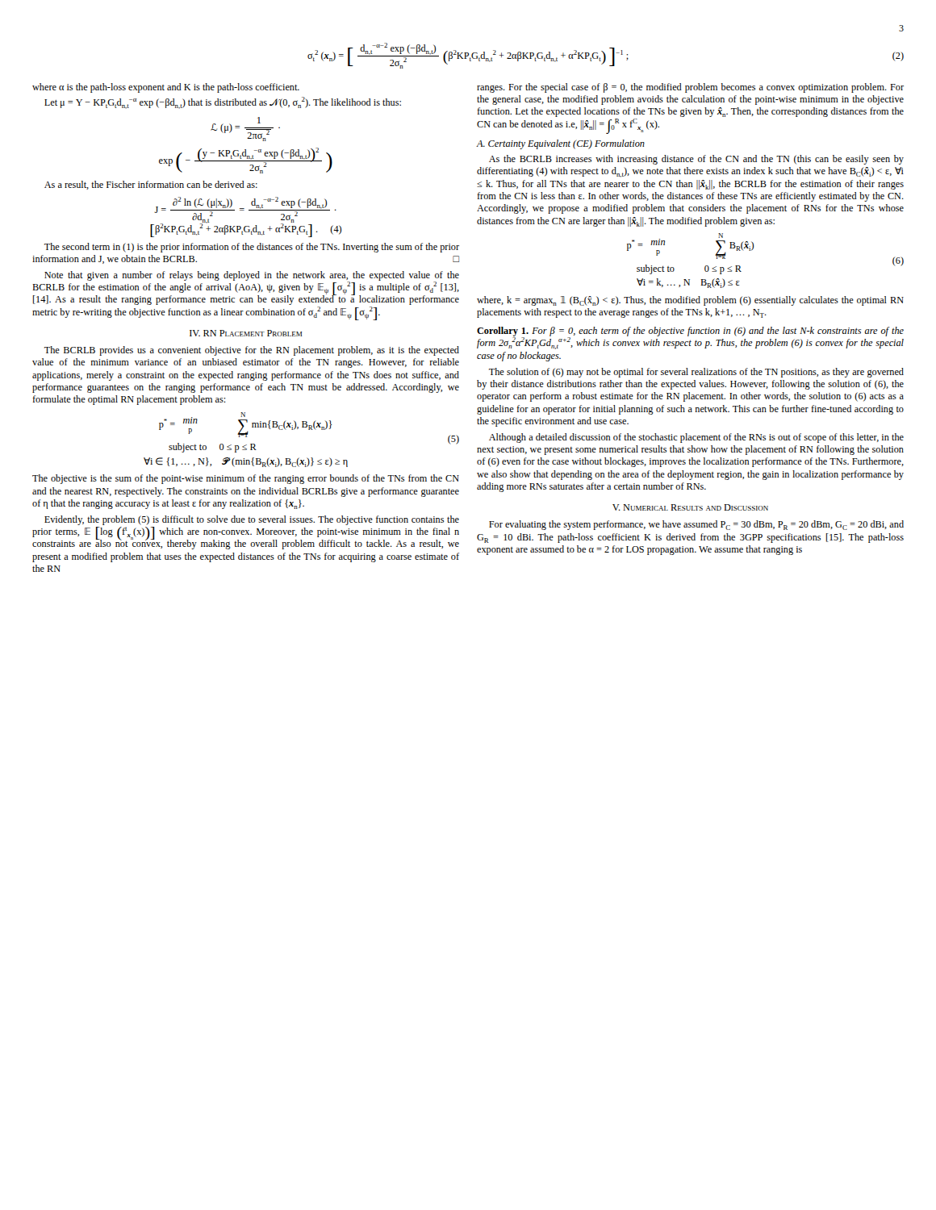3
σt2 (xn) = [ dn,t−α−2 exp (−βdn,t) 2σn2 (β2KPtGtdn,t2 + 2αβKPtGtdn,t + α2KPtGt) ]−1 ; (2)
where α is the path-loss exponent and K is the path-loss coefficient.
Let μ = Y − KPtGtdn,t−α exp (−βdn,t) that is distributed as 𝒩(0, σn2). The likelihood is thus:
ℒ (μ) = 1 2πσn2 ·
exp ( − (y − KPtGtdn,t−α exp (−βdn,t))2 2σn2 )
As a result, the Fischer information can be derived as:
J = ∂2 ln (ℒ (μ|xn)) ∂dn,t2 = dn,t−α−2 exp (−βdn,t) 2σn2 ·
[β2KPtGtdn,t2 + 2αβKPtGtdn,t + α2KPtGt] . (4)
The second term in (1) is the prior information of the distances of the TNs. Inverting the sum of the prior information and J, we obtain the BCRLB. □
Note that given a number of relays being deployed in the network area, the expected value of the BCRLB for the estimation of the angle of arrival (AoA), ψ, given by 𝔼ψ [σψ2] is a multiple of σd2 [13], [14]. As a result the ranging performance metric can be easily extended to a localization performance metric by re-writing the objective function as a linear combination of σd2 and 𝔼ψ [σψ2].
IV. RN Placement Problem
The BCRLB provides us a convenient objective for the RN placement problem, as it is the expected value of the minimum variance of an unbiased estimator of the TN ranges. However, for reliable applications, merely a constraint on the expected ranging performance of the TNs does not suffice, and performance guarantees on the ranging performance of each TN must be addressed. Accordingly, we formulate the optimal RN placement problem as:
p* = min p N∑i=1 min{BC(xi), BR(xn)} subject to 0 ≤ p ≤ R (5)
∀i ∈ {1, … , N}, 𝓟 (min{BR(xi), BC(xi)} ≤ ε) ≥ η
The objective is the sum of the point-wise minimum of the ranging error bounds of the TNs from the CN and the nearest RN, respectively. The constraints on the individual BCRLBs give a performance guarantee of η that the ranging accuracy is at least ε for any realization of {xn}.
Evidently, the problem (5) is difficult to solve due to several issues. The objective function contains the prior terms, 𝔼 [log (ftxn(x))] which are non-convex. Moreover, the point-wise minimum in the final n constraints are also not convex, thereby making the overall problem difficult to tackle. As a result, we present a modified problem that uses the expected distances of the TNs for acquiring a coarse estimate of the RN
ranges. For the special case of β = 0, the modified problem becomes a convex optimization problem. For the general case, the modified problem avoids the calculation of the point-wise minimum in the objective function. Let the expected locations of the TNs be given by x̂n. Then, the corresponding distances from the CN can be denoted as i.e, ||x̂n|| = ∫0R x fCxn (x).
A. Certainty Equivalent (CE) Formulation
As the BCRLB increases with increasing distance of the CN and the TN (this can be easily seen by differentiating (4) with respect to dn,t), we note that there exists an index k such that we have BC(x̂i) < ε, ∀i ≤ k. Thus, for all TNs that are nearer to the CN than ||x̂k||, the BCRLB for the estimation of their ranges from the CN is less than ε. In other words, the distances of these TNs are efficiently estimated by the CN. Accordingly, we propose a modified problem that considers the placement of RNs for the TNs whose distances from the CN are larger than ||x̂k||. The modified problem given as:
p* = min p N∑i=k BR(x̂i) subject to 0 ≤ p ≤ R ∀i = k, … , N BR(x̂i) ≤ ε (6)
where, k = argmaxn 𝟙 (BC(x̂n) < ε). Thus, the modified problem (6) essentially calculates the optimal RN placements with respect to the average ranges of the TNs k, k+1, … , NT.
Corollary 1. For β = 0, each term of the objective function in (6) and the last N-k constraints are of the form 2σn2α2KPtGdn,tα+2, which is convex with respect to p. Thus, the problem (6) is convex for the special case of no blockages.
The solution of (6) may not be optimal for several realizations of the TN positions, as they are governed by their distance distributions rather than the expected values. However, following the solution of (6), the operator can perform a robust estimate for the RN placement. In other words, the solution to (6) acts as a guideline for an operator for initial planning of such a network. This can be further fine-tuned according to the specific environment and use case.
Although a detailed discussion of the stochastic placement of the RNs is out of scope of this letter, in the next section, we present some numerical results that show how the placement of RN following the solution of (6) even for the case without blockages, improves the localization performance of the TNs. Furthermore, we also show that depending on the area of the deployment region, the gain in localization performance by adding more RNs saturates after a certain number of RNs.
V. Numerical Results and Discussion
For evaluating the system performance, we have assumed PC = 30 dBm, PR = 20 dBm, GC = 20 dBi, and GR = 10 dBi. The path-loss coefficient K is derived from the 3GPP specifications [15]. The path-loss exponent are assumed to be α = 2 for LOS propagation. We assume that ranging is